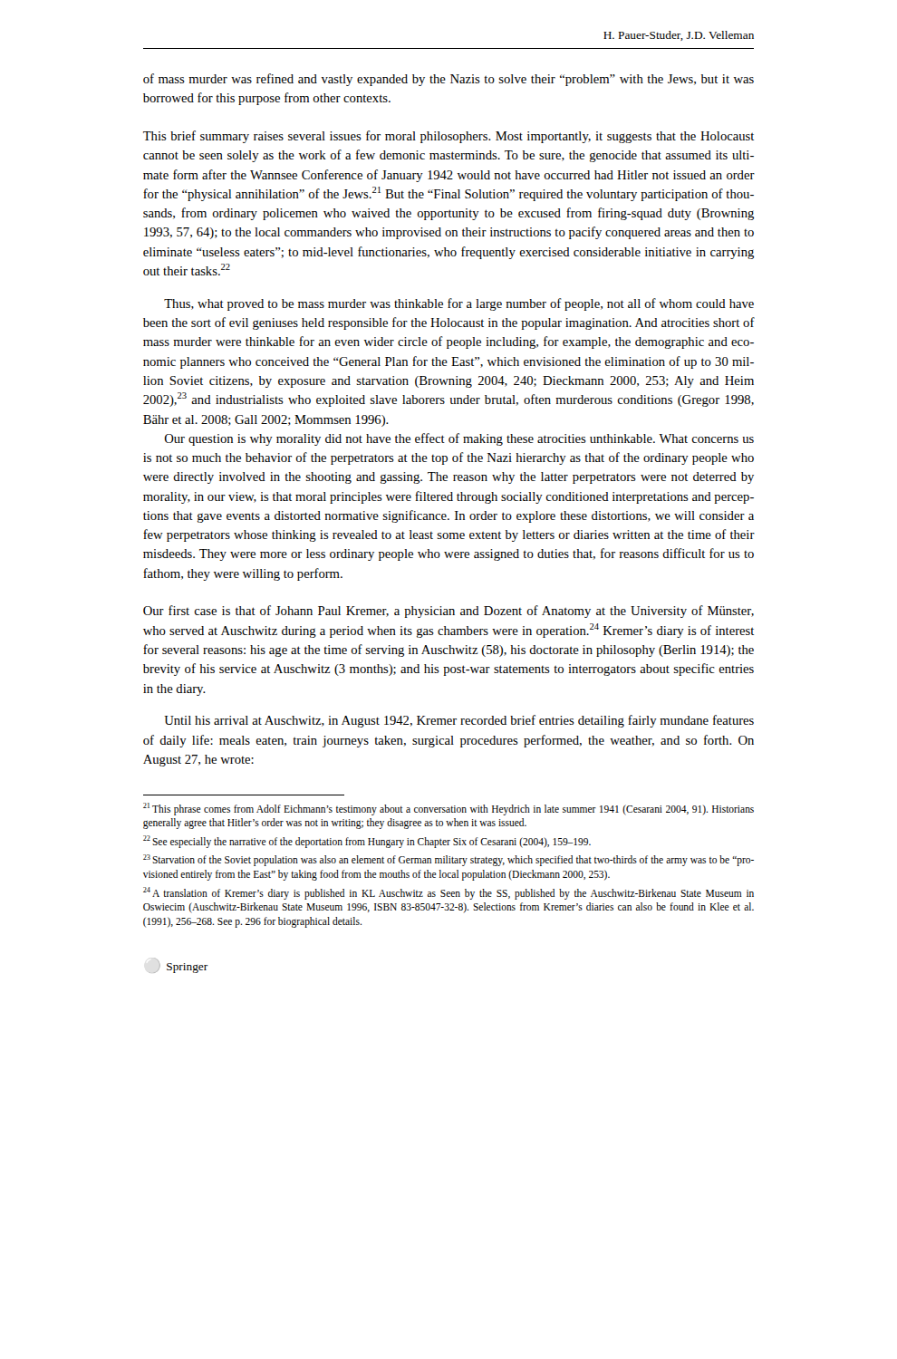H. Pauer-Studer, J.D. Velleman
of mass murder was refined and vastly expanded by the Nazis to solve their “problem” with the Jews, but it was borrowed for this purpose from other contexts.
This brief summary raises several issues for moral philosophers. Most importantly, it suggests that the Holocaust cannot be seen solely as the work of a few demonic masterminds. To be sure, the genocide that assumed its ultimate form after the Wannsee Conference of January 1942 would not have occurred had Hitler not issued an order for the “physical annihilation” of the Jews.21 But the “Final Solution” required the voluntary participation of thousands, from ordinary policemen who waived the opportunity to be excused from firing-squad duty (Browning 1993, 57, 64); to the local commanders who improvised on their instructions to pacify conquered areas and then to eliminate “useless eaters”; to mid-level functionaries, who frequently exercised considerable initiative in carrying out their tasks.22
Thus, what proved to be mass murder was thinkable for a large number of people, not all of whom could have been the sort of evil geniuses held responsible for the Holocaust in the popular imagination. And atrocities short of mass murder were thinkable for an even wider circle of people including, for example, the demographic and economic planners who conceived the “General Plan for the East”, which envisioned the elimination of up to 30 million Soviet citizens, by exposure and starvation (Browning 2004, 240; Dieckmann 2000, 253; Aly and Heim 2002),23 and industrialists who exploited slave laborers under brutal, often murderous conditions (Gregor 1998, Bähr et al. 2008; Gall 2002; Mommsen 1996).
Our question is why morality did not have the effect of making these atrocities unthinkable. What concerns us is not so much the behavior of the perpetrators at the top of the Nazi hierarchy as that of the ordinary people who were directly involved in the shooting and gassing. The reason why the latter perpetrators were not deterred by morality, in our view, is that moral principles were filtered through socially conditioned interpretations and perceptions that gave events a distorted normative significance. In order to explore these distortions, we will consider a few perpetrators whose thinking is revealed to at least some extent by letters or diaries written at the time of their misdeeds. They were more or less ordinary people who were assigned to duties that, for reasons difficult for us to fathom, they were willing to perform.
Our first case is that of Johann Paul Kremer, a physician and Dozent of Anatomy at the University of Münster, who served at Auschwitz during a period when its gas chambers were in operation.24 Kremer’s diary is of interest for several reasons: his age at the time of serving in Auschwitz (58), his doctorate in philosophy (Berlin 1914); the brevity of his service at Auschwitz (3 months); and his post-war statements to interrogators about specific entries in the diary.
Until his arrival at Auschwitz, in August 1942, Kremer recorded brief entries detailing fairly mundane features of daily life: meals eaten, train journeys taken, surgical procedures performed, the weather, and so forth. On August 27, he wrote:
21This phrase comes from Adolf Eichmann’s testimony about a conversation with Heydrich in late summer 1941 (Cesarani 2004, 91). Historians generally agree that Hitler’s order was not in writing; they disagree as to when it was issued.
22See especially the narrative of the deportation from Hungary in Chapter Six of Cesarani (2004), 159–199.
23Starvation of the Soviet population was also an element of German military strategy, which specified that two-thirds of the army was to be “provisioned entirely from the East” by taking food from the mouths of the local population (Dieckmann 2000, 253).
24A translation of Kremer’s diary is published in KL Auschwitz as Seen by the SS, published by the Auschwitz-Birkenau State Museum in Oswiecim (Auschwitz-Birkenau State Museum 1996, ISBN 83-85047-32-8). Selections from Kremer’s diaries can also be found in Klee et al. (1991), 256–268. See p. 296 for biographical details.
⚪Springer